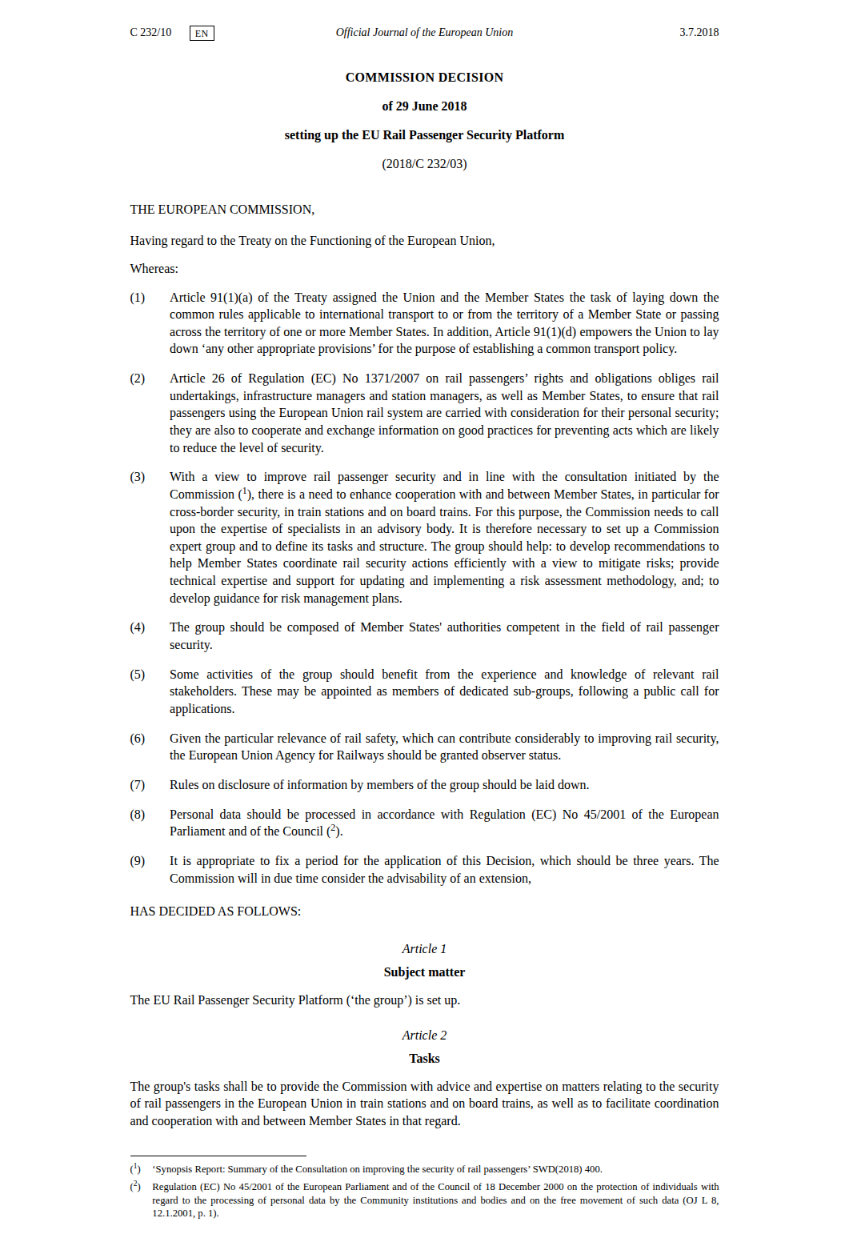C 232/10 EN
Official Journal of the European Union
3.7.2018
COMMISSION DECISION
of 29 June 2018
setting up the EU Rail Passenger Security Platform
(2018/C 232/03)
THE EUROPEAN COMMISSION,
Having regard to the Treaty on the Functioning of the European Union,
Whereas:
(1)
Article 91(1)(a) of the Treaty assigned the Union and the Member States the task of laying down the common rules applicable to international transport to or from the territory of a Member State or passing across the territory of one or more Member States. In addition, Article 91(1)(d) empowers the Union to lay down ‘any other appropriate provisions’ for the purpose of establishing a common transport policy.
(2)
Article 26 of Regulation (EC) No 1371/2007 on rail passengers’ rights and obligations obliges rail undertakings, infrastructure managers and station managers, as well as Member States, to ensure that rail passengers using the European Union rail system are carried with consideration for their personal security; they are also to cooperate and exchange information on good practices for preventing acts which are likely to reduce the level of security.
(3)
With a view to improve rail passenger security and in line with the consultation initiated by the Commission (1), there is a need to enhance cooperation with and between Member States, in particular for cross-border security, in train stations and on board trains. For this purpose, the Commission needs to call upon the expertise of specialists in an advisory body. It is therefore necessary to set up a Commission expert group and to define its tasks and structure. The group should help: to develop recommendations to help Member States coordinate rail security actions efficiently with a view to mitigate risks; provide technical expertise and support for updating and implementing a risk assessment methodology, and; to develop guidance for risk management plans.
(4)
The group should be composed of Member States' authorities competent in the field of rail passenger security.
(5)
Some activities of the group should benefit from the experience and knowledge of relevant rail stakeholders. These may be appointed as members of dedicated sub-groups, following a public call for applications.
(6)
Given the particular relevance of rail safety, which can contribute considerably to improving rail security, the European Union Agency for Railways should be granted observer status.
(7)
Rules on disclosure of information by members of the group should be laid down.
(8)
Personal data should be processed in accordance with Regulation (EC) No 45/2001 of the European Parliament and of the Council (2).
(9)
It is appropriate to fix a period for the application of this Decision, which should be three years. The Commission will in due time consider the advisability of an extension,
HAS DECIDED AS FOLLOWS:
Article 1
Subject matter
The EU Rail Passenger Security Platform (‘the group’) is set up.
Article 2
Tasks
The group's tasks shall be to provide the Commission with advice and expertise on matters relating to the security of rail passengers in the European Union in train stations and on board trains, as well as to facilitate coordination and cooperation with and between Member States in that regard.
(1)
‘Synopsis Report: Summary of the Consultation on improving the security of rail passengers’ SWD(2018) 400.
(2)
Regulation (EC) No 45/2001 of the European Parliament and of the Council of 18 December 2000 on the protection of individuals with regard to the processing of personal data by the Community institutions and bodies and on the free movement of such data (OJ L 8, 12.1.2001, p. 1).